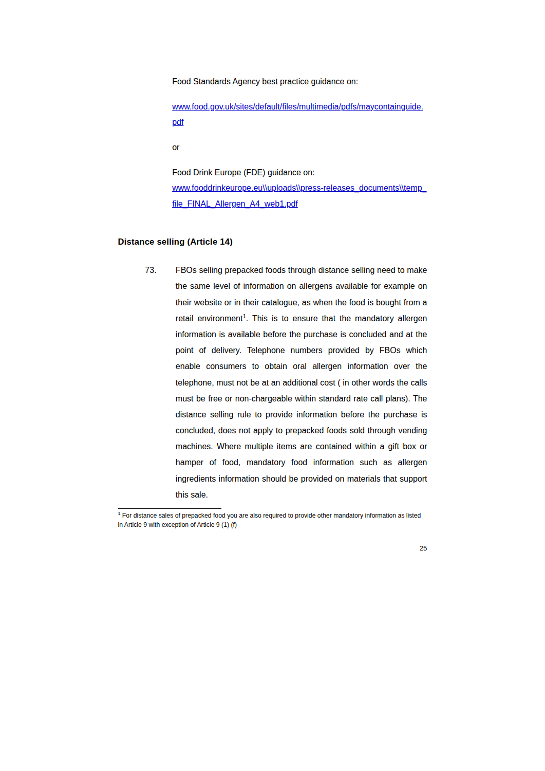Food Standards Agency best practice guidance on:
www.food.gov.uk/sites/default/files/multimedia/pdfs/maycontainguide.pdf
or
Food Drink Europe (FDE) guidance on:
www.fooddrinkeurope.eu\\uploads\\press-releases_documents\\temp_file_FINAL_Allergen_A4_web1.pdf
Distance selling (Article 14)
73. FBOs selling prepacked foods through distance selling need to make the same level of information on allergens available for example on their website or in their catalogue, as when the food is bought from a retail environment1. This is to ensure that the mandatory allergen information is available before the purchase is concluded and at the point of delivery. Telephone numbers provided by FBOs which enable consumers to obtain oral allergen information over the telephone, must not be at an additional cost ( in other words the calls must be free or non-chargeable within standard rate call plans). The distance selling rule to provide information before the purchase is concluded, does not apply to prepacked foods sold through vending machines. Where multiple items are contained within a gift box or hamper of food, mandatory food information such as allergen ingredients information should be provided on materials that support this sale.
1 For distance sales of prepacked food you are also required to provide other mandatory information as listed in Article 9 with exception of Article 9 (1) (f)
25